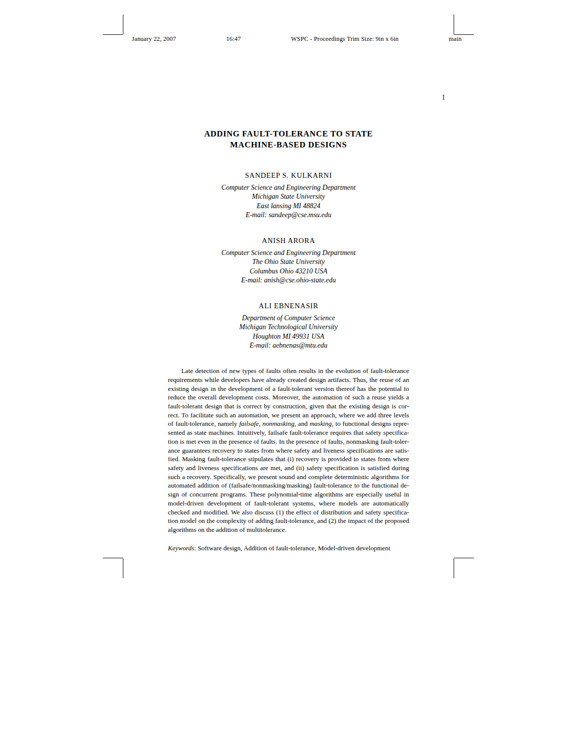January 22, 2007 16:47 WSPC - Proceedings Trim Size: 9in x 6in main
1
Adding Fault-Tolerance to State
Machine-Based Designs
Sandeep S. Kulkarni
Computer Science and Engineering Department
Michigan State University
East lansing MI 48824
E-mail: sandeep@cse.msu.edu
Anish Arora
Computer Science and Engineering Department
The Ohio State University
Columbus Ohio 43210 USA
E-mail: anish@cse.ohio-state.edu
Ali Ebnenasir
Department of Computer Science
Michigan Technological University
Houghton MI 49931 USA
E-mail: aebnenas@mtu.edu
Late detection of new types of faults often results in the evolution of fault-tolerance requirements while developers have already created design artifacts. Thus, the reuse of an existing design in the development of a fault-tolerant version thereof has the potential to reduce the overall development costs. Moreover, the automation of such a reuse yields a fault-tolerant design that is correct by construction, given that the existing design is correct. To facilitate such an automation, we present an approach, where we add three levels of fault-tolerance, namely failsafe, nonmasking, and masking, to functional designs represented as state machines. Intuitively, failsafe fault-tolerance requires that safety specification is met even in the presence of faults. In the presence of faults, nonmasking fault-tolerance guarantees recovery to states from where safety and liveness specifications are satisfied. Masking fault-tolerance stipulates that (i) recovery is provided to states from where safety and liveness specifications are met, and (ii) safety specification is satisfied during such a recovery. Specifically, we present sound and complete deterministic algorithms for automated addition of (failsafe/nonmasking/masking) fault-tolerance to the functional design of concurrent programs. These polynomial-time algorithms are especially useful in model-driven development of fault-tolerant systems, where models are automatically checked and modified. We also discuss (1) the effect of distribution and safety specification model on the complexity of adding fault-tolerance, and (2) the impact of the proposed algorithms on the addition of multitolerance.
Keywords: Software design, Addition of fault-tolerance, Model-driven development